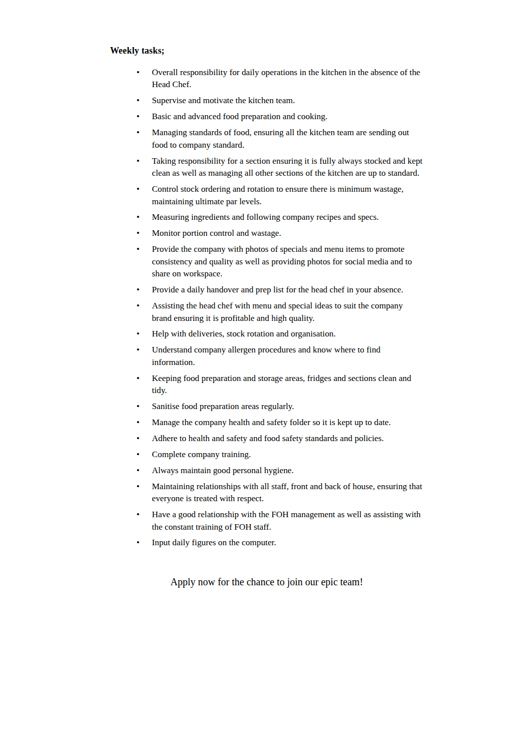Weekly tasks;
Overall responsibility for daily operations in the kitchen in the absence of the Head Chef.
Supervise and motivate the kitchen team.
Basic and advanced food preparation and cooking.
Managing standards of food, ensuring all the kitchen team are sending out food to company standard.
Taking responsibility for a section ensuring it is fully always stocked and kept clean as well as managing all other sections of the kitchen are up to standard.
Control stock ordering and rotation to ensure there is minimum wastage, maintaining ultimate par levels.
Measuring ingredients and following company recipes and specs.
Monitor portion control and wastage.
Provide the company with photos of specials and menu items to promote consistency and quality as well as providing photos for social media and to share on workspace.
Provide a daily handover and prep list for the head chef in your absence.
Assisting the head chef with menu and special ideas to suit the company brand ensuring it is profitable and high quality.
Help with deliveries, stock rotation and organisation.
Understand company allergen procedures and know where to find information.
Keeping food preparation and storage areas, fridges and sections clean and tidy.
Sanitise food preparation areas regularly.
Manage the company health and safety folder so it is kept up to date.
Adhere to health and safety and food safety standards and policies.
Complete company training.
Always maintain good personal hygiene.
Maintaining relationships with all staff, front and back of house, ensuring that everyone is treated with respect.
Have a good relationship with the FOH management as well as assisting with the constant training of FOH staff.
Input daily figures on the computer.
Apply now for the chance to join our epic team!